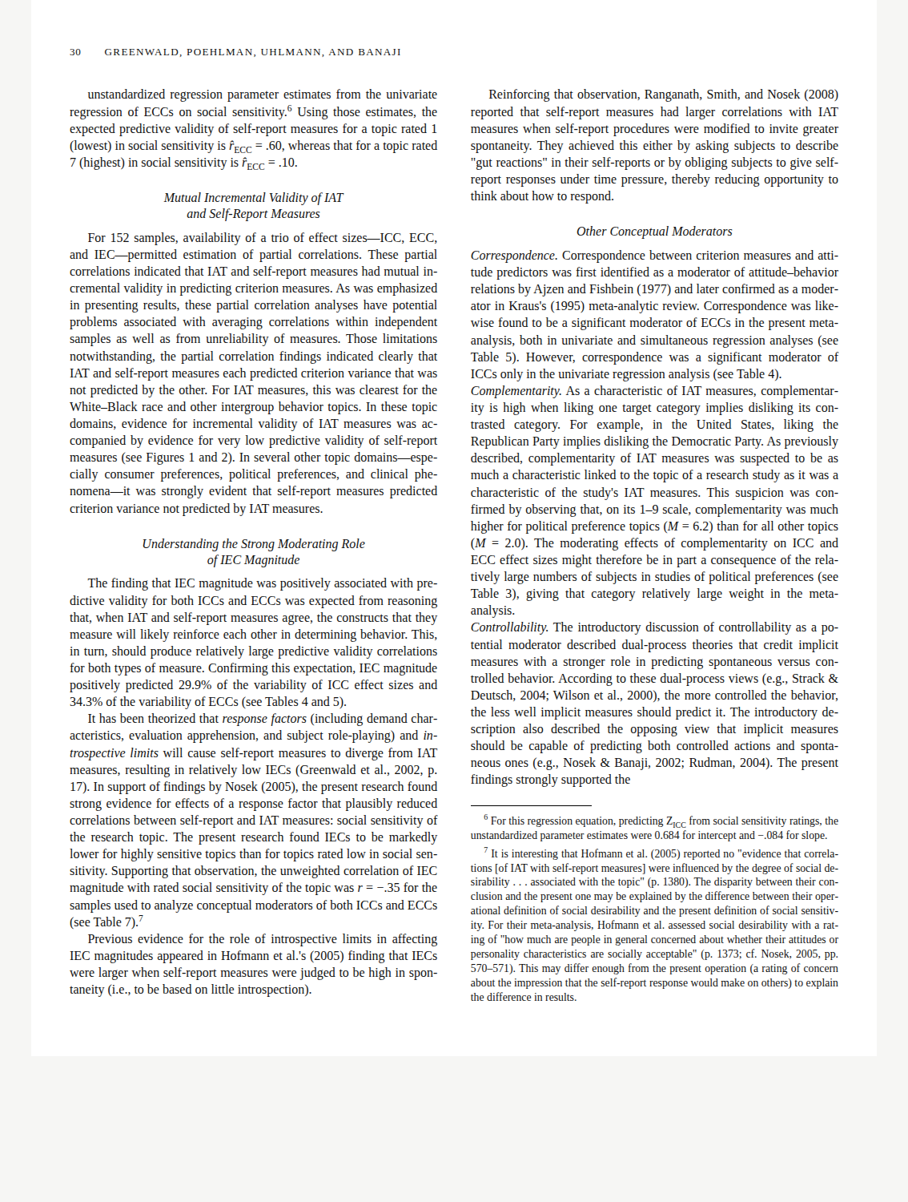30 Greenwald, Poehlman, Uhlmann, and Banaji
unstandardized regression parameter estimates from the univariate regression of ECCs on social sensitivity.6 Using those estimates, the expected predictive validity of self-report measures for a topic rated 1 (lowest) in social sensitivity is r̂ECC = .60, whereas that for a topic rated 7 (highest) in social sensitivity is r̂ECC = .10.
Mutual Incremental Validity of IAT
and Self-Report Measures
For 152 samples, availability of a trio of effect sizes—ICC, ECC, and IEC—permitted estimation of partial correlations. These partial correlations indicated that IAT and self-report measures had mutual incremental validity in predicting criterion measures. As was emphasized in presenting results, these partial correlation analyses have potential problems associated with averaging correlations within independent samples as well as from unreliability of measures. Those limitations notwithstanding, the partial correlation findings indicated clearly that IAT and self-report measures each predicted criterion variance that was not predicted by the other. For IAT measures, this was clearest for the White–Black race and other intergroup behavior topics. In these topic domains, evidence for incremental validity of IAT measures was accompanied by evidence for very low predictive validity of self-report measures (see Figures 1 and 2). In several other topic domains—especially consumer preferences, political preferences, and clinical phenomena—it was strongly evident that self-report measures predicted criterion variance not predicted by IAT measures.
Understanding the Strong Moderating Role
of IEC Magnitude
The finding that IEC magnitude was positively associated with predictive validity for both ICCs and ECCs was expected from reasoning that, when IAT and self-report measures agree, the constructs that they measure will likely reinforce each other in determining behavior. This, in turn, should produce relatively large predictive validity correlations for both types of measure. Confirming this expectation, IEC magnitude positively predicted 29.9% of the variability of ICC effect sizes and 34.3% of the variability of ECCs (see Tables 4 and 5).
It has been theorized that response factors (including demand characteristics, evaluation apprehension, and subject role-playing) and introspective limits will cause self-report measures to diverge from IAT measures, resulting in relatively low IECs (Greenwald et al., 2002, p. 17). In support of findings by Nosek (2005), the present research found strong evidence for effects of a response factor that plausibly reduced correlations between self-report and IAT measures: social sensitivity of the research topic. The present research found IECs to be markedly lower for highly sensitive topics than for topics rated low in social sensitivity. Supporting that observation, the unweighted correlation of IEC magnitude with rated social sensitivity of the topic was r = −.35 for the samples used to analyze conceptual moderators of both ICCs and ECCs (see Table 7).7
Previous evidence for the role of introspective limits in affecting IEC magnitudes appeared in Hofmann et al.'s (2005) finding that IECs were larger when self-report measures were judged to be high in spontaneity (i.e., to be based on little introspection).
Reinforcing that observation, Ranganath, Smith, and Nosek (2008) reported that self-report measures had larger correlations with IAT measures when self-report procedures were modified to invite greater spontaneity. They achieved this either by asking subjects to describe "gut reactions" in their self-reports or by obliging subjects to give self-report responses under time pressure, thereby reducing opportunity to think about how to respond.
Other Conceptual Moderators
Correspondence.
Correspondence between criterion measures and attitude predictors was first identified as a moderator of attitude–behavior relations by Ajzen and Fishbein (1977) and later confirmed as a moderator in Kraus's (1995) meta-analytic review. Correspondence was likewise found to be a significant moderator of ECCs in the present meta-analysis, both in univariate and simultaneous regression analyses (see Table 5). However, correspondence was a significant moderator of ICCs only in the univariate regression analysis (see Table 4).
Complementarity.
As a characteristic of IAT measures, complementarity is high when liking one target category implies disliking its contrasted category. For example, in the United States, liking the Republican Party implies disliking the Democratic Party. As previously described, complementarity of IAT measures was suspected to be as much a characteristic linked to the topic of a research study as it was a characteristic of the study's IAT measures. This suspicion was confirmed by observing that, on its 1–9 scale, complementarity was much higher for political preference topics (M = 6.2) than for all other topics (M = 2.0). The moderating effects of complementarity on ICC and ECC effect sizes might therefore be in part a consequence of the relatively large numbers of subjects in studies of political preferences (see Table 3), giving that category relatively large weight in the meta-analysis.
Controllability.
The introductory discussion of controllability as a potential moderator described dual-process theories that credit implicit measures with a stronger role in predicting spontaneous versus controlled behavior. According to these dual-process views (e.g., Strack & Deutsch, 2004; Wilson et al., 2000), the more controlled the behavior, the less well implicit measures should predict it. The introductory description also described the opposing view that implicit measures should be capable of predicting both controlled actions and spontaneous ones (e.g., Nosek & Banaji, 2002; Rudman, 2004). The present findings strongly supported the
6 For this regression equation, predicting ZICC from social sensitivity ratings, the unstandardized parameter estimates were 0.684 for intercept and −.084 for slope.
7 It is interesting that Hofmann et al. (2005) reported no "evidence that correlations [of IAT with self-report measures] were influenced by the degree of social desirability . . . associated with the topic" (p. 1380). The disparity between their conclusion and the present one may be explained by the difference between their operational definition of social desirability and the present definition of social sensitivity. For their meta-analysis, Hofmann et al. assessed social desirability with a rating of "how much are people in general concerned about whether their attitudes or personality characteristics are socially acceptable" (p. 1373; cf. Nosek, 2005, pp. 570–571). This may differ enough from the present operation (a rating of concern about the impression that the self-report response would make on others) to explain the difference in results.